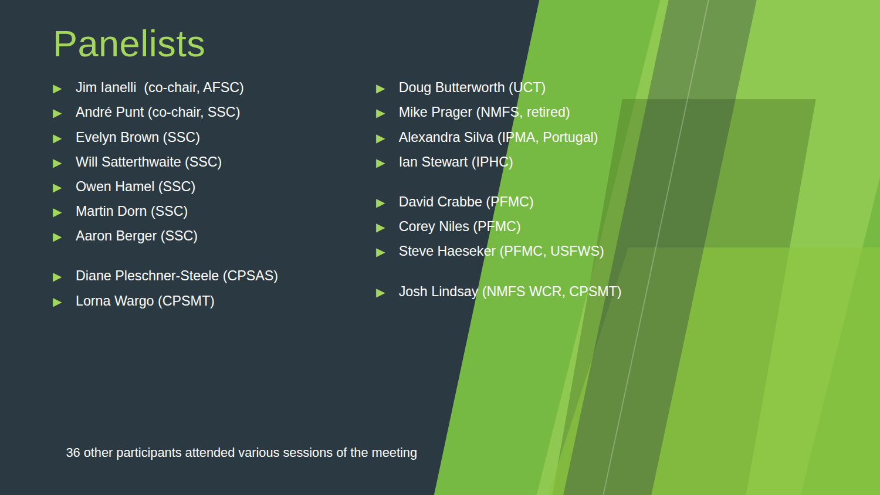Panelists
Jim Ianelli (co-chair, AFSC)
André Punt (co-chair, SSC)
Evelyn Brown (SSC)
Will Satterthwaite (SSC)
Owen Hamel (SSC)
Martin Dorn (SSC)
Aaron Berger (SSC)
Diane Pleschner-Steele (CPSAS)
Lorna Wargo (CPSMT)
Doug Butterworth (UCT)
Mike Prager (NMFS, retired)
Alexandra Silva (IPMA, Portugal)
Ian Stewart (IPHC)
David Crabbe (PFMC)
Corey Niles (PFMC)
Steve Haeseker (PFMC, USFWS)
Josh Lindsay (NMFS WCR, CPSMT)
36 other participants attended various sessions of the meeting